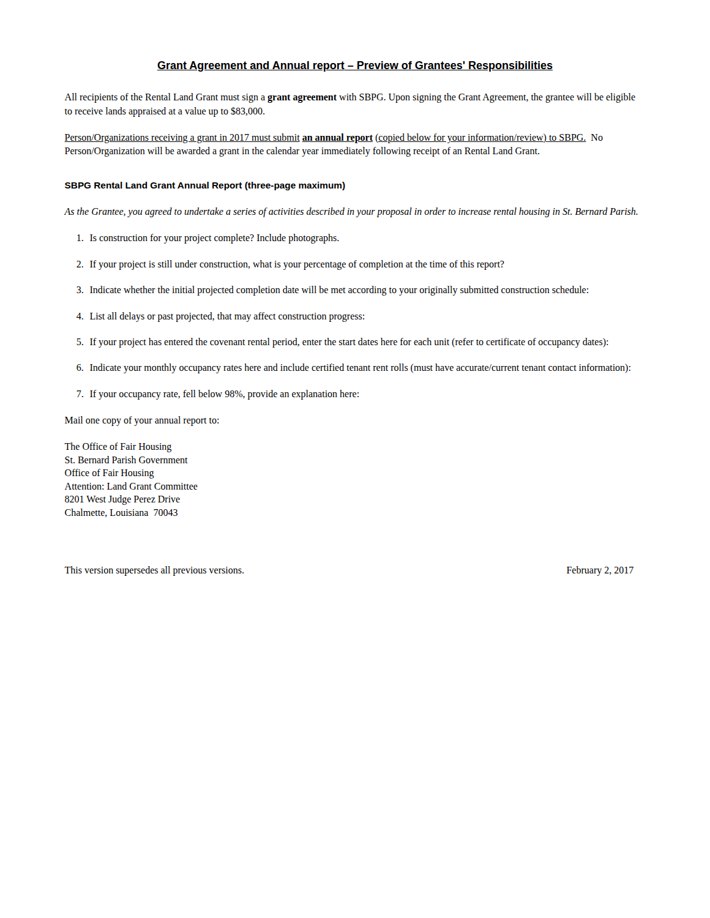Grant Agreement and Annual report – Preview of Grantees' Responsibilities
All recipients of the Rental Land Grant must sign a grant agreement with SBPG. Upon signing the Grant Agreement, the grantee will be eligible to receive lands appraised at a value up to $83,000.
Person/Organizations receiving a grant in 2017 must submit an annual report (copied below for your information/review) to SBPG. No Person/Organization will be awarded a grant in the calendar year immediately following receipt of an Rental Land Grant.
SBPG Rental Land Grant Annual Report (three-page maximum)
As the Grantee, you agreed to undertake a series of activities described in your proposal in order to increase rental housing in St. Bernard Parish.
Is construction for your project complete? Include photographs.
If your project is still under construction, what is your percentage of completion at the time of this report?
Indicate whether the initial projected completion date will be met according to your originally submitted construction schedule:
List all delays or past projected, that may affect construction progress:
If your project has entered the covenant rental period, enter the start dates here for each unit (refer to certificate of occupancy dates):
Indicate your monthly occupancy rates here and include certified tenant rent rolls (must have accurate/current tenant contact information):
If your occupancy rate, fell below 98%, provide an explanation here:
Mail one copy of your annual report to:
The Office of Fair Housing
St. Bernard Parish Government
Office of Fair Housing
Attention: Land Grant Committee
8201 West Judge Perez Drive
Chalmette, Louisiana 70043
This version supersedes all previous versions.
February 2, 2017